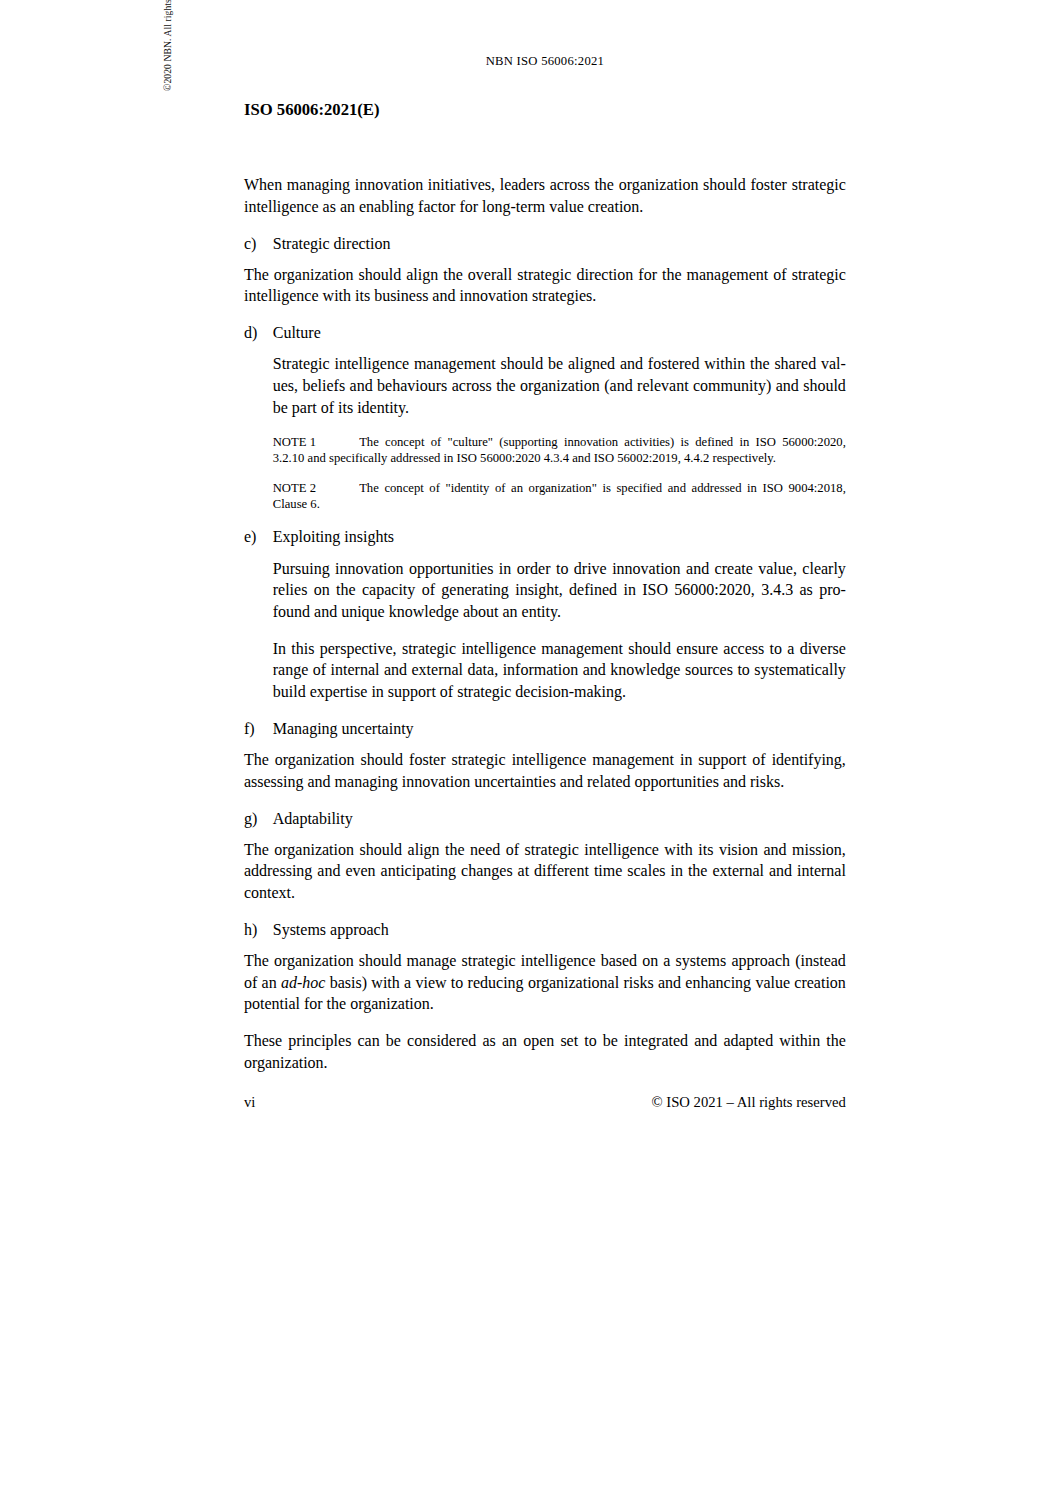©2020 NBN. All rights reserved – PREVIEW first 9 pages
NBN ISO 56006:2021
ISO 56006:2021(E)
When managing innovation initiatives, leaders across the organization should foster strategic intelligence as an enabling factor for long-term value creation.
c) Strategic direction
The organization should align the overall strategic direction for the management of strategic intelligence with its business and innovation strategies.
d) Culture
Strategic intelligence management should be aligned and fostered within the shared values, beliefs and behaviours across the organization (and relevant community) and should be part of its identity.
NOTE 1 The concept of "culture" (supporting innovation activities) is defined in ISO 56000:2020, 3.2.10 and specifically addressed in ISO 56000:2020 4.3.4 and ISO 56002:2019, 4.4.2 respectively.
NOTE 2 The concept of "identity of an organization" is specified and addressed in ISO 9004:2018, Clause 6.
e) Exploiting insights
Pursuing innovation opportunities in order to drive innovation and create value, clearly relies on the capacity of generating insight, defined in ISO 56000:2020, 3.4.3 as profound and unique knowledge about an entity.
In this perspective, strategic intelligence management should ensure access to a diverse range of internal and external data, information and knowledge sources to systematically build expertise in support of strategic decision-making.
f) Managing uncertainty
The organization should foster strategic intelligence management in support of identifying, assessing and managing innovation uncertainties and related opportunities and risks.
g) Adaptability
The organization should align the need of strategic intelligence with its vision and mission, addressing and even anticipating changes at different time scales in the external and internal context.
h) Systems approach
The organization should manage strategic intelligence based on a systems approach (instead of an ad-hoc basis) with a view to reducing organizational risks and enhancing value creation potential for the organization.
These principles can be considered as an open set to be integrated and adapted within the organization.
vi © ISO 2021 – All rights reserved